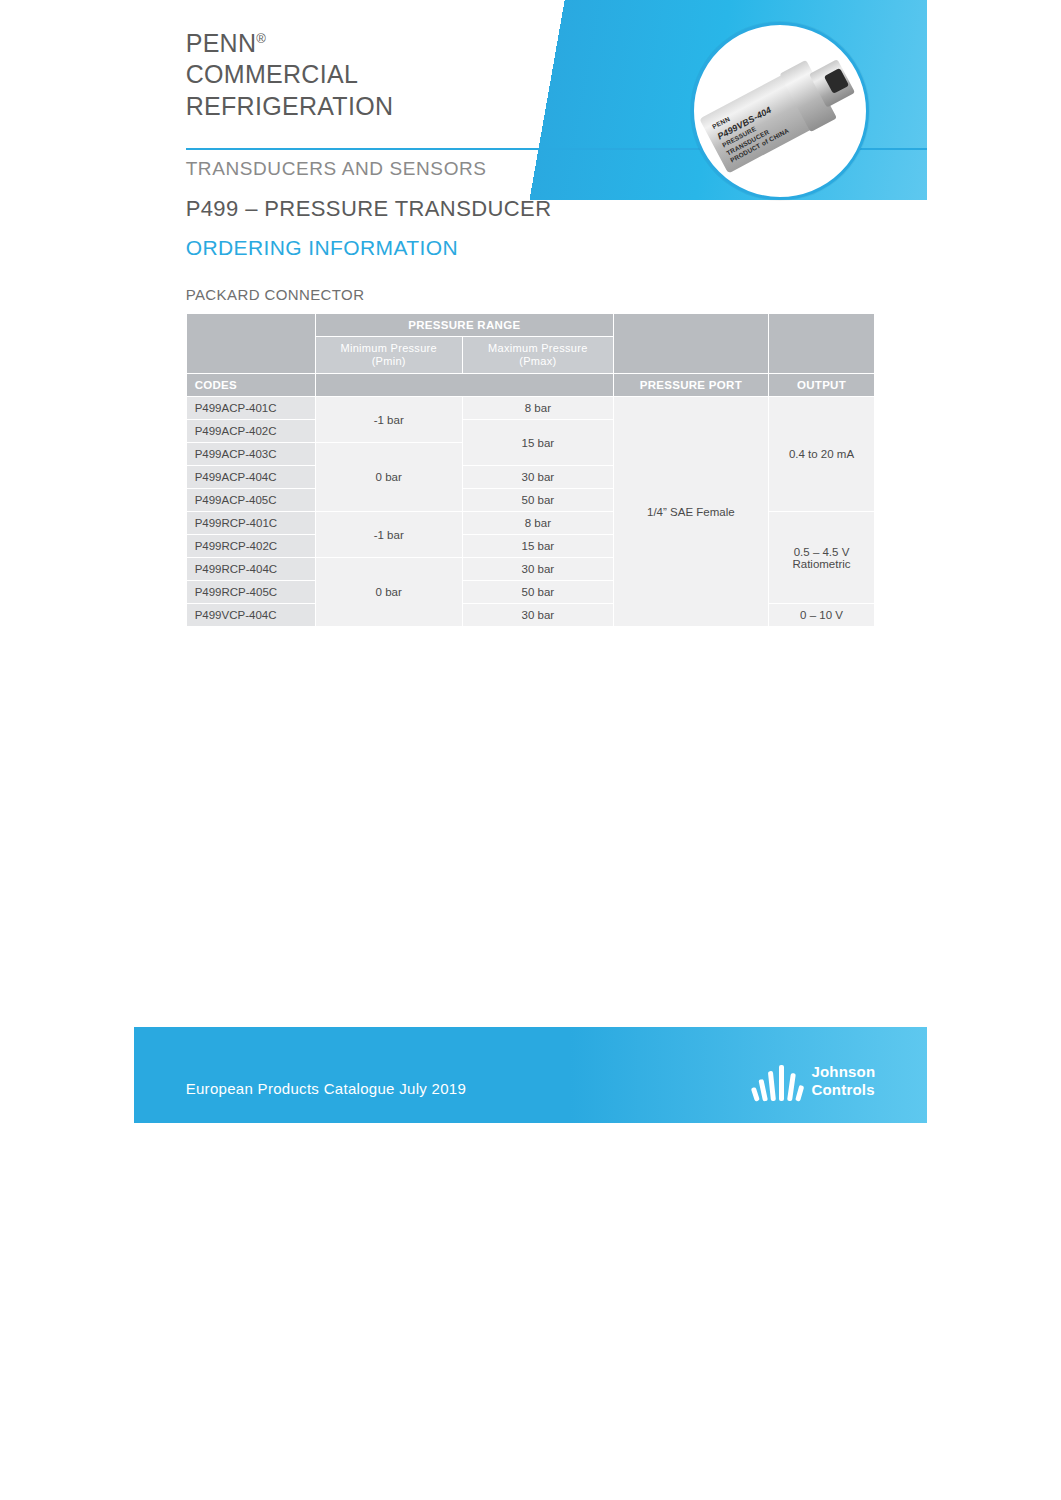PENN®
COMMERCIAL
REFRIGERATION
TRANSDUCERS AND SENSORS
P499 – PRESSURE TRANSDUCER
PENN
P499VBS-404
PRESSURE TRANSDUCER
PRODUCT of CHINA
ORDERING INFORMATION
PACKARD CONNECTOR
| | PRESSURE RANGE | | |
| --- | --- | --- | --- |
| Minimum Pressure (Pmin) | Maximum Pressure (Pmax) |
| CODES | | PRESSURE PORT | OUTPUT |
| P499ACP-401C | -1 bar | 8 bar | 1/4” SAE Female | 0.4 to 20 mA |
| P499ACP-402C | 15 bar |
| P499ACP-403C | 0 bar |
| P499ACP-404C | 30 bar |
| P499ACP-405C | 50 bar |
| P499RCP-401C | -1 bar | 8 bar | 0.5 – 4.5 V Ratiometric |
| P499RCP-402C | 15 bar |
| P499RCP-404C | 0 bar | 30 bar |
| P499RCP-405C | 50 bar |
| P499VCP-404C | 30 bar | 0 – 10 V |
European Products Catalogue July 2019
Johnson
Controls